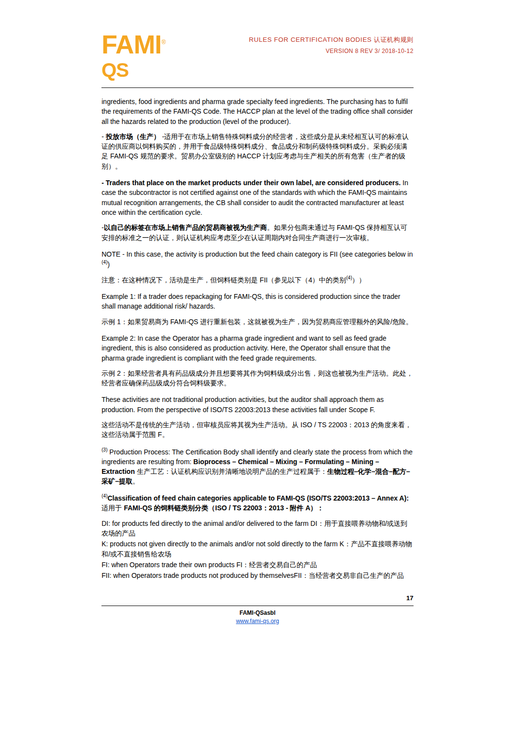FAM I®
QS
RULES FOR CERTIFICATION BODIES 认证机构规则
VERSION 8 REV 3/ 2018-10-12
ingredients, food ingredients and pharma grade specialty feed ingredients. The purchasing has to fulfil the requirements of the FAMI-QS Code. The HACCP plan at the level of the trading office shall consider all the hazards related to the production (level of the producer).
- 投放市场（生产） -适用于在市场上销售特殊饲料成分的经营者，这些成分是从未经相互认可的标准认证的供应商以饲料购买的，并用于食品级特殊饲料成分、食品成分和制药级特殊饲料成分。采购必须满足 FAMI-QS 规范的要求。贸易办公室级别的 HACCP 计划应考虑与生产相关的所有危害（生产者的级别）。
- Traders that place on the market products under their own label, are considered producers. In case the subcontractor is not certified against one of the standards with which the FAMI-QS maintains mutual recognition arrangements, the CB shall consider to audit the contracted manufacturer at least once within the certification cycle.
-以自己的标签在市场上销售产品的贸易商被视为生产商。如果分包商未通过与 FAMI-QS 保持相互认可安排的标准之一的认证，则认证机构应考虑至少在认证周期内对合同生产商进行一次审核。
NOTE - In this case, the activity is production but the feed chain category is FII (see categories below in (4))
注意：在这种情况下，活动是生产，但饲料链类别是 FII（参见以下（4）中的类别(4)））
Example 1: If a trader does repackaging for FAMI-QS, this is considered production since the trader shall manage additional risk/ hazards.
示例 1：如果贸易商为 FAMI-QS 进行重新包装，这就被视为生产，因为贸易商应管理额外的风险/危险。
Example 2: In case the Operator has a pharma grade ingredient and want to sell as feed grade ingredient, this is also considered as production activity. Here, the Operator shall ensure that the pharma grade ingredient is compliant with the feed grade requirements.
示例 2：如果经营者具有药品级成分并且想要将其作为饲料级成分出售，则这也被视为生产活动。此处，经营者应确保药品级成分符合饲料级要求。
These activities are not traditional production activities, but the auditor shall approach them as production. From the perspective of ISO/TS 22003:2013 these activities fall under Scope F.
这些活动不是传统的生产活动，但审核员应将其视为生产活动。从 ISO / TS 22003：2013 的角度来看，这些活动属于范围 F。
(3) Production Process: The Certification Body shall identify and clearly state the process from which the ingredients are resulting from: Bioprocess – Chemical – Mixing – Formulating – Mining – Extraction 生产工艺：认证机构应识别并清晰地说明产品的生产过程属于：生物过程–化学–混合–配方–采矿–提取。
(4) Classification of feed chain categories applicable to FAMI-QS (ISO/TS 22003:2013 – Annex A): 适用于 FAMI-QS 的饲料链类别分类（ISO / TS 22003：2013 - 附件 A）：
DI: for products fed directly to the animal and/or delivered to the farm DI：用于直接喂养动物和/或送到农场的产品
K: products not given directly to the animals and/or not sold directly to the farm K：产品不直接喂养动物和/或不直接销售给农场
FI: when Operators trade their own products FI：经营者交易自己的产品
FII: when Operators trade products not produced by themselvesFII：当经营者交易非自己生产的产品
17
FAMI-QSasbl
www.fami-qs.org